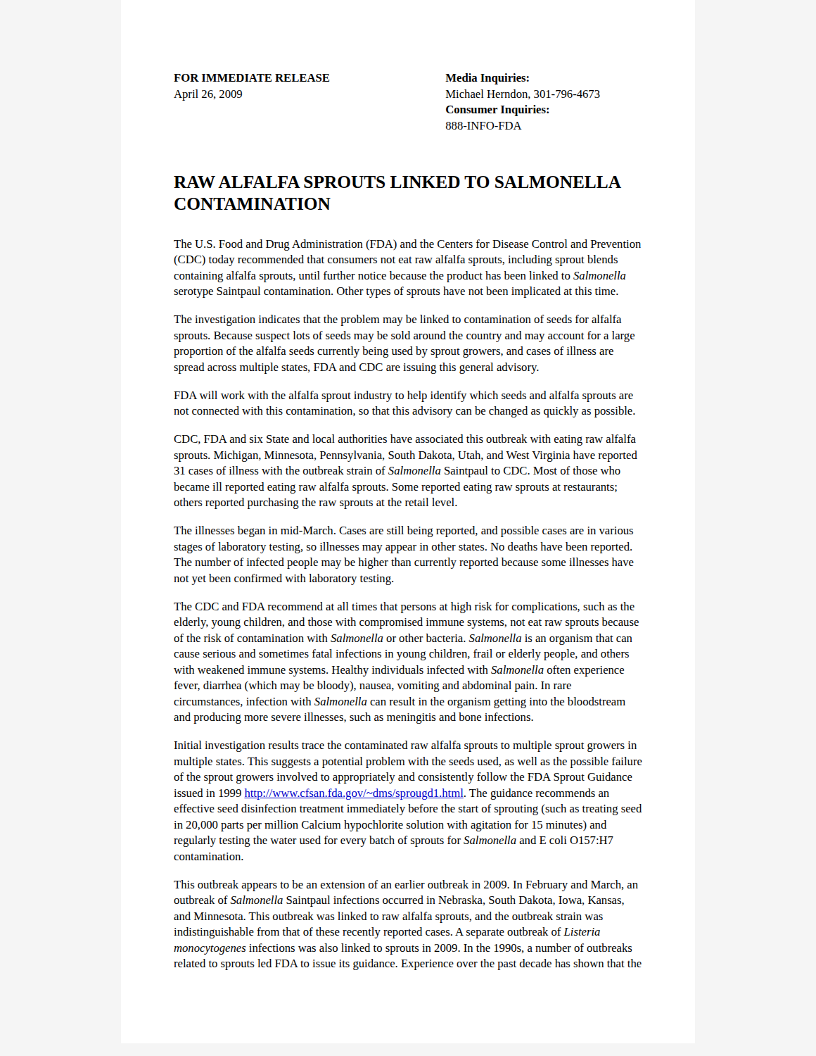| FOR IMMEDIATE RELEASE April 26, 2009 | Media Inquiries: Michael Herndon, 301-796-4673 Consumer Inquiries: 888-INFO-FDA |
Raw Alfalfa Sprouts Linked to Salmonella Contamination
The U.S. Food and Drug Administration (FDA) and the Centers for Disease Control and Prevention (CDC) today recommended that consumers not eat raw alfalfa sprouts, including sprout blends containing alfalfa sprouts, until further notice because the product has been linked to Salmonella serotype Saintpaul contamination. Other types of sprouts have not been implicated at this time.
The investigation indicates that the problem may be linked to contamination of seeds for alfalfa sprouts. Because suspect lots of seeds may be sold around the country and may account for a large proportion of the alfalfa seeds currently being used by sprout growers, and cases of illness are spread across multiple states, FDA and CDC are issuing this general advisory.
FDA will work with the alfalfa sprout industry to help identify which seeds and alfalfa sprouts are not connected with this contamination, so that this advisory can be changed as quickly as possible.
CDC, FDA and six State and local authorities have associated this outbreak with eating raw alfalfa sprouts. Michigan, Minnesota, Pennsylvania, South Dakota, Utah, and West Virginia have reported 31 cases of illness with the outbreak strain of Salmonella Saintpaul to CDC. Most of those who became ill reported eating raw alfalfa sprouts. Some reported eating raw sprouts at restaurants; others reported purchasing the raw sprouts at the retail level.
The illnesses began in mid-March. Cases are still being reported, and possible cases are in various stages of laboratory testing, so illnesses may appear in other states. No deaths have been reported. The number of infected people may be higher than currently reported because some illnesses have not yet been confirmed with laboratory testing.
The CDC and FDA recommend at all times that persons at high risk for complications, such as the elderly, young children, and those with compromised immune systems, not eat raw sprouts because of the risk of contamination with Salmonella or other bacteria. Salmonella is an organism that can cause serious and sometimes fatal infections in young children, frail or elderly people, and others with weakened immune systems. Healthy individuals infected with Salmonella often experience fever, diarrhea (which may be bloody), nausea, vomiting and abdominal pain. In rare circumstances, infection with Salmonella can result in the organism getting into the bloodstream and producing more severe illnesses, such as meningitis and bone infections.
Initial investigation results trace the contaminated raw alfalfa sprouts to multiple sprout growers in multiple states. This suggests a potential problem with the seeds used, as well as the possible failure of the sprout growers involved to appropriately and consistently follow the FDA Sprout Guidance issued in 1999 http://www.cfsan.fda.gov/~dms/sprougd1.html. The guidance recommends an effective seed disinfection treatment immediately before the start of sprouting (such as treating seed in 20,000 parts per million Calcium hypochlorite solution with agitation for 15 minutes) and regularly testing the water used for every batch of sprouts for Salmonella and E coli O157:H7 contamination.
This outbreak appears to be an extension of an earlier outbreak in 2009. In February and March, an outbreak of Salmonella Saintpaul infections occurred in Nebraska, South Dakota, Iowa, Kansas, and Minnesota. This outbreak was linked to raw alfalfa sprouts, and the outbreak strain was indistinguishable from that of these recently reported cases. A separate outbreak of Listeria monocytogenes infections was also linked to sprouts in 2009. In the 1990s, a number of outbreaks related to sprouts led FDA to issue its guidance. Experience over the past decade has shown that the